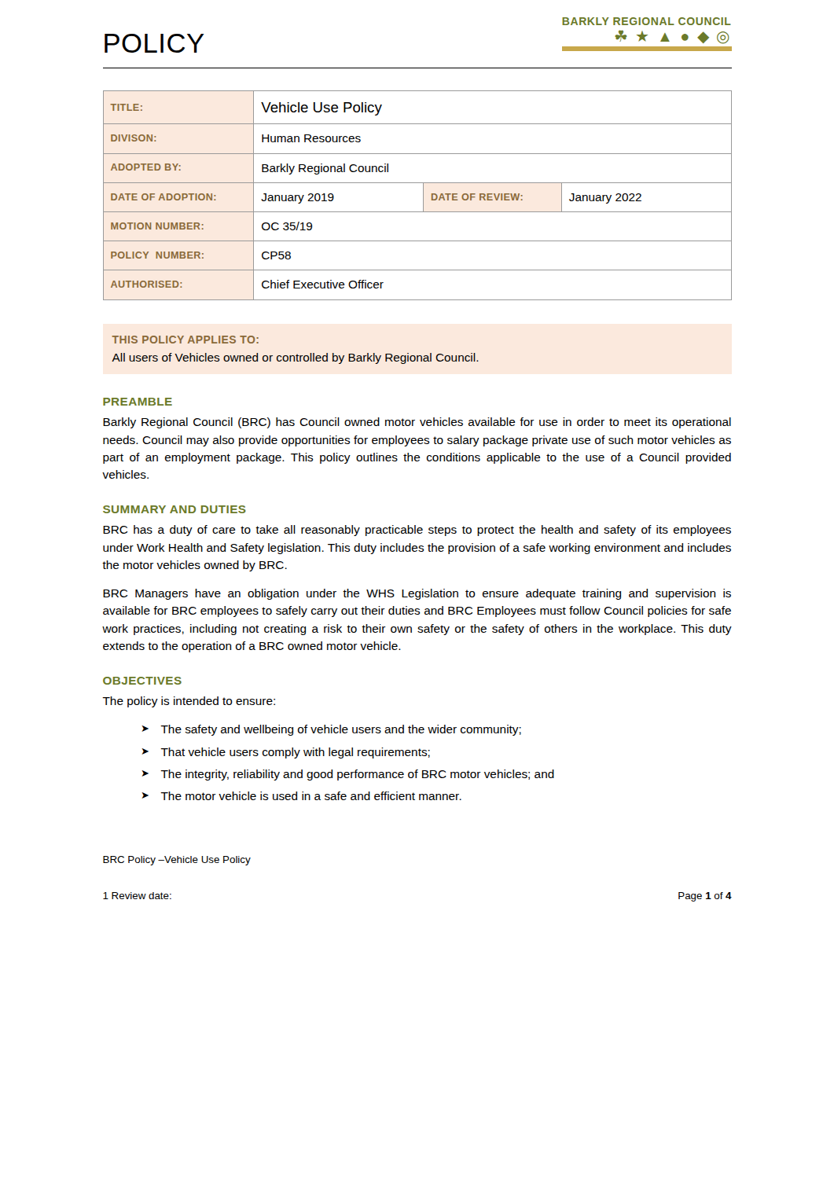POLICY
BARKLY REGIONAL COUNCIL
☘ ★ ▲ ● ◆ ◎
| TITLE: | Vehicle Use Policy |
| DIVISON: | Human Resources |
| ADOPTED BY: | Barkly Regional Council |
| DATE OF ADOPTION: | January 2019 | DATE OF REVIEW: | January 2022 |
| MOTION NUMBER: | OC 35/19 |
| POLICY NUMBER: | CP58 |
| AUTHORISED: | Chief Executive Officer |
THIS POLICY APPLIES TO:
All users of Vehicles owned or controlled by Barkly Regional Council.
Preamble
Barkly Regional Council (BRC) has Council owned motor vehicles available for use in order to meet its operational needs. Council may also provide opportunities for employees to salary package private use of such motor vehicles as part of an employment package. This policy outlines the conditions applicable to the use of a Council provided vehicles.
Summary and Duties
BRC has a duty of care to take all reasonably practicable steps to protect the health and safety of its employees under Work Health and Safety legislation. This duty includes the provision of a safe working environment and includes the motor vehicles owned by BRC.
BRC Managers have an obligation under the WHS Legislation to ensure adequate training and supervision is available for BRC employees to safely carry out their duties and BRC Employees must follow Council policies for safe work practices, including not creating a risk to their own safety or the safety of others in the workplace. This duty extends to the operation of a BRC owned motor vehicle.
Objectives
The policy is intended to ensure:
The safety and wellbeing of vehicle users and the wider community;
That vehicle users comply with legal requirements;
The integrity, reliability and good performance of BRC motor vehicles; and
The motor vehicle is used in a safe and efficient manner.
BRC Policy –Vehicle Use Policy
1 Review date: Page 1 of 4